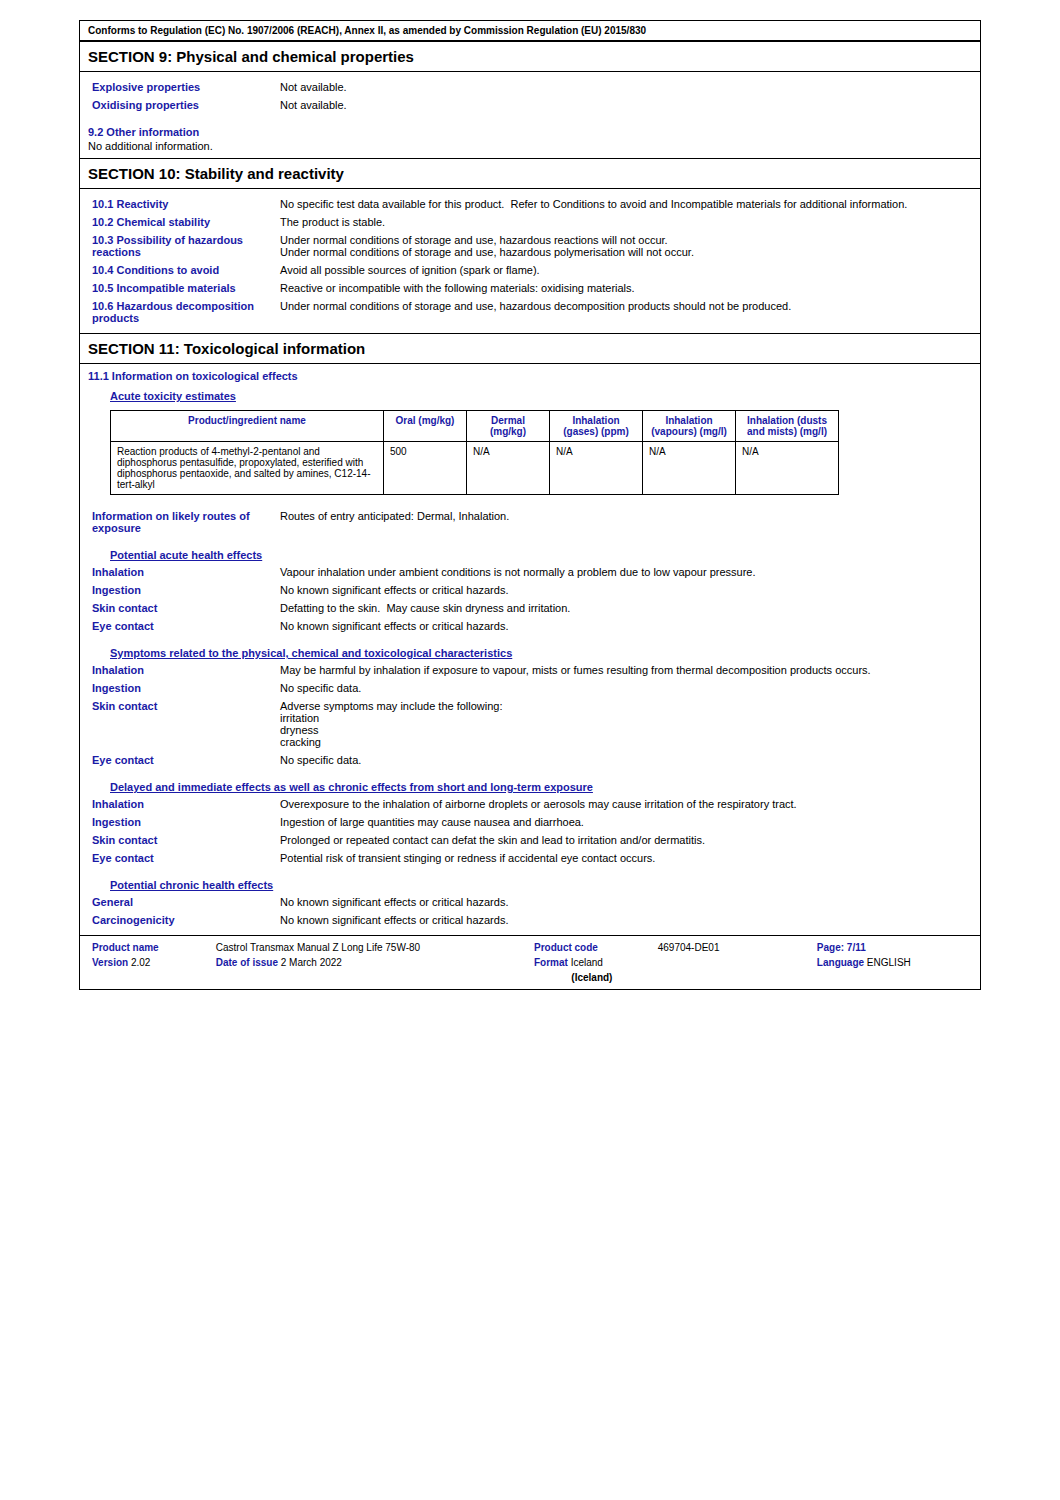Conforms to Regulation (EC) No. 1907/2006 (REACH), Annex II, as amended by Commission Regulation (EU) 2015/830
SECTION 9: Physical and chemical properties
| Explosive properties | Not available. |
| Oxidising properties | Not available. |
9.2 Other information
No additional information.
SECTION 10: Stability and reactivity
| 10.1 Reactivity | No specific test data available for this product. Refer to Conditions to avoid and Incompatible materials for additional information. |
| 10.2 Chemical stability | The product is stable. |
| 10.3 Possibility of hazardous reactions | Under normal conditions of storage and use, hazardous reactions will not occur. Under normal conditions of storage and use, hazardous polymerisation will not occur. |
| 10.4 Conditions to avoid | Avoid all possible sources of ignition (spark or flame). |
| 10.5 Incompatible materials | Reactive or incompatible with the following materials: oxidising materials. |
| 10.6 Hazardous decomposition products | Under normal conditions of storage and use, hazardous decomposition products should not be produced. |
SECTION 11: Toxicological information
11.1 Information on toxicological effects
Acute toxicity estimates
| Product/ingredient name | Oral (mg/kg) | Dermal (mg/kg) | Inhalation (gases) (ppm) | Inhalation (vapours) (mg/l) | Inhalation (dusts and mists) (mg/l) |
| --- | --- | --- | --- | --- | --- |
| Reaction products of 4-methyl-2-pentanol and diphosphorus pentasulfide, propoxylated, esterified with diphosphorus pentaoxide, and salted by amines, C12-14- tert-alkyl | 500 | N/A | N/A | N/A | N/A |
| Information on likely routes of exposure | Routes of entry anticipated: Dermal, Inhalation. |
Potential acute health effects
| Inhalation | Vapour inhalation under ambient conditions is not normally a problem due to low vapour pressure. |
| Ingestion | No known significant effects or critical hazards. |
| Skin contact | Defatting to the skin. May cause skin dryness and irritation. |
| Eye contact | No known significant effects or critical hazards. |
Symptoms related to the physical, chemical and toxicological characteristics
| Inhalation | May be harmful by inhalation if exposure to vapour, mists or fumes resulting from thermal decomposition products occurs. |
| Ingestion | No specific data. |
| Skin contact | Adverse symptoms may include the following: irritation dryness cracking |
| Eye contact | No specific data. |
Delayed and immediate effects as well as chronic effects from short and long-term exposure
| Inhalation | Overexposure to the inhalation of airborne droplets or aerosols may cause irritation of the respiratory tract. |
| Ingestion | Ingestion of large quantities may cause nausea and diarrhoea. |
| Skin contact | Prolonged or repeated contact can defat the skin and lead to irritation and/or dermatitis. |
| Eye contact | Potential risk of transient stinging or redness if accidental eye contact occurs. |
Potential chronic health effects
| General | No known significant effects or critical hazards. |
| Carcinogenicity | No known significant effects or critical hazards. |
| Product name | Castrol Transmax Manual Z Long Life 75W-80 | Product code | 469704-DE01 | Page: 7/11 |
| Version 2.02 | Date of issue 2 March 2022 | Format Iceland | | Language ENGLISH |
| | | (Iceland) | | |